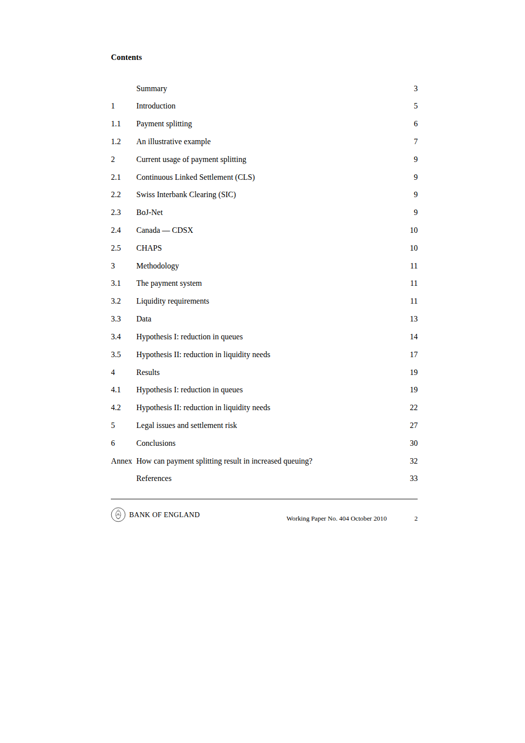Contents
| | Summary | 3 |
| 1 | Introduction | 5 |
| 1.1 | Payment splitting | 6 |
| 1.2 | An illustrative example | 7 |
| 2 | Current usage of payment splitting | 9 |
| 2.1 | Continuous Linked Settlement (CLS) | 9 |
| 2.2 | Swiss Interbank Clearing (SIC) | 9 |
| 2.3 | BoJ-Net | 9 |
| 2.4 | Canada ― CDSX | 10 |
| 2.5 | CHAPS | 10 |
| 3 | Methodology | 11 |
| 3.1 | The payment system | 11 |
| 3.2 | Liquidity requirements | 11 |
| 3.3 | Data | 13 |
| 3.4 | Hypothesis I: reduction in queues | 14 |
| 3.5 | Hypothesis II: reduction in liquidity needs | 17 |
| 4 | Results | 19 |
| 4.1 | Hypothesis I: reduction in queues | 19 |
| 4.2 | Hypothesis II: reduction in liquidity needs | 22 |
| 5 | Legal issues and settlement risk | 27 |
| 6 | Conclusions | 30 |
| Annex | How can payment splitting result in increased queuing? | 32 |
| | References | 33 |
BANK OF ENGLAND
Working Paper No. 404 October 2010 2